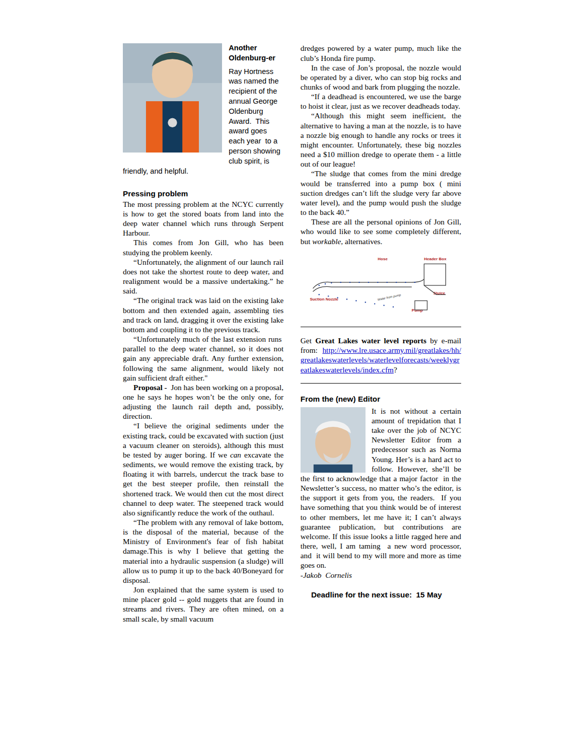Another Oldenburg-er
Ray Hortness was named the recipient of the annual George Oldenburg Award. This award goes each year to a person showing club spirit, is friendly, and helpful.
Pressing problem
The most pressing problem at the NCYC currently is how to get the stored boats from land into the deep water channel which runs through Serpent Harbour.
This comes from Jon Gill, who has been studying the problem keenly.
“Unfortunately, the alignment of our launch rail does not take the shortest route to deep water, and realignment would be a massive undertaking.” he said.
“The original track was laid on the existing lake bottom and then extended again, assembling ties and track on land, dragging it over the existing lake bottom and coupling it to the previous track.
“Unfortunately much of the last extension runs parallel to the deep water channel, so it does not gain any appreciable draft. Any further extension, following the same alignment, would likely not gain sufficient draft either."
Proposal - Jon has been working on a proposal, one he says he hopes won’t be the only one, for adjusting the launch rail depth and, possibly, direction.
“I believe the original sediments under the existing track, could be excavated with suction (just a vacuum cleaner on steroids), although this must be tested by auger boring. If we can excavate the sediments, we would remove the existing track, by floating it with barrels, undercut the track base to get the best steeper profile, then reinstall the shortened track. We would then cut the most direct channel to deep water. The steepened track would also significantly reduce the work of the outhaul.
“The problem with any removal of lake bottom, is the disposal of the material, because of the Ministry of Environment's fear of fish habitat damage.This is why I believe that getting the material into a hydraulic suspension (a sludge) will allow us to pump it up to the back 40/Boneyard for disposal.
Jon explained that the same system is used to mine placer gold -- gold nuggets that are found in streams and rivers. They are often mined, on a small scale, by small vacuum
dredges powered by a water pump, much like the club’s Honda fire pump.
In the case of Jon’s proposal, the nozzle would be operated by a diver, who can stop big rocks and chunks of wood and bark from plugging the nozzle.
“If a deadhead is encountered, we use the barge to hoist it clear, just as we recover deadheads today.
“Although this might seem inefficient, the alternative to having a man at the nozzle, is to have a nozzle big enough to handle any rocks or trees it might encounter. Unfortunately, these big nozzles need a $10 million dredge to operate them - a little out of our league!
“The sludge that comes from the mini dredge would be transferred into a pump box ( mini suction dredges can’t lift the sludge very far above water level), and the pump would push the sludge to the back 40.”
These are all the personal opinions of Jon Gill, who would like to see some completely different, but workable, alternatives.
Get Great Lakes water level reports by e-mail from: http://www.lre.usace.army.mil/greatlakes/hh/greatlakeswaterlevels/waterlevelforecasts/weeklygreatlakeswaterlevels/index.cfm?
From the (new) Editor
It is not without a certain amount of trepidation that I take over the job of NCYC Newsletter Editor from a predecessor such as Norma Young. Her’s is a hard act to follow. However, she’ll be the first to acknowledge that a major factor in the Newsletter’s success, no matter who’s the editor, is the support it gets from you, the readers. If you have something that you think would be of interest to other members, let me have it; I can’t always guarantee publication, but contributions are welcome. If this issue looks a little ragged here and there, well, I am taming a new word processor, and it will bend to my will more and more as time goes on.
-Jakob Cornelis
Deadline for the next issue: 15 May